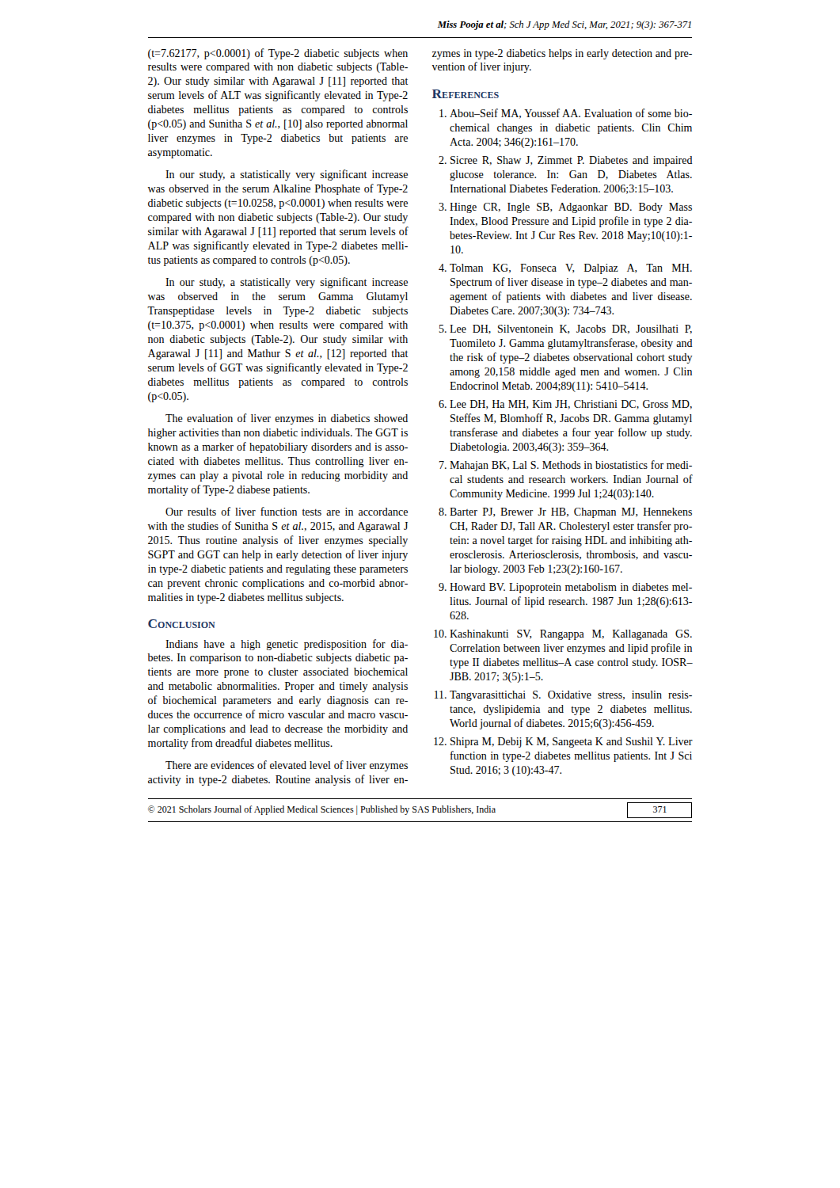Miss Pooja et al; Sch J App Med Sci, Mar, 2021; 9(3): 367-371
(t=7.62177, p<0.0001) of Type-2 diabetic subjects when results were compared with non diabetic subjects (Table-2). Our study similar with Agarawal J [11] reported that serum levels of ALT was significantly elevated in Type-2 diabetes mellitus patients as compared to controls (p<0.05) and Sunitha S et al., [10] also reported abnormal liver enzymes in Type-2 diabetics but patients are asymptomatic.
In our study, a statistically very significant increase was observed in the serum Alkaline Phosphate of Type-2 diabetic subjects (t=10.0258, p<0.0001) when results were compared with non diabetic subjects (Table-2). Our study similar with Agarawal J [11] reported that serum levels of ALP was significantly elevated in Type-2 diabetes mellitus patients as compared to controls (p<0.05).
In our study, a statistically very significant increase was observed in the serum Gamma Glutamyl Transpeptidase levels in Type-2 diabetic subjects (t=10.375, p<0.0001) when results were compared with non diabetic subjects (Table-2). Our study similar with Agarawal J [11] and Mathur S et al., [12] reported that serum levels of GGT was significantly elevated in Type-2 diabetes mellitus patients as compared to controls (p<0.05).
The evaluation of liver enzymes in diabetics showed higher activities than non diabetic individuals. The GGT is known as a marker of hepatobiliary disorders and is associated with diabetes mellitus. Thus controlling liver enzymes can play a pivotal role in reducing morbidity and mortality of Type-2 diabese patients.
Our results of liver function tests are in accordance with the studies of Sunitha S et al., 2015, and Agarawal J 2015. Thus routine analysis of liver enzymes specially SGPT and GGT can help in early detection of liver injury in type-2 diabetic patients and regulating these parameters can prevent chronic complications and co-morbid abnormalities in type-2 diabetes mellitus subjects.
Conclusion
Indians have a high genetic predisposition for diabetes. In comparison to non-diabetic subjects diabetic patients are more prone to cluster associated biochemical and metabolic abnormalities. Proper and timely analysis of biochemical parameters and early diagnosis can reduces the occurrence of micro vascular and macro vascular complications and lead to decrease the morbidity and mortality from dreadful diabetes mellitus.
There are evidences of elevated level of liver enzymes activity in type-2 diabetes. Routine analysis of liver enzymes in type-2 diabetics helps in early detection and prevention of liver injury.
References
Abou–Seif MA, Youssef AA. Evaluation of some biochemical changes in diabetic patients. Clin Chim Acta. 2004; 346(2):161–170.
Sicree R, Shaw J, Zimmet P. Diabetes and impaired glucose tolerance. In: Gan D, Diabetes Atlas. International Diabetes Federation. 2006;3:15–103.
Hinge CR, Ingle SB, Adgaonkar BD. Body Mass Index, Blood Pressure and Lipid profile in type 2 diabetes-Review. Int J Cur Res Rev. 2018 May;10(10):1-10.
Tolman KG, Fonseca V, Dalpiaz A, Tan MH. Spectrum of liver disease in type–2 diabetes and management of patients with diabetes and liver disease. Diabetes Care. 2007;30(3): 734–743.
Lee DH, Silventonein K, Jacobs DR, Jousilhati P, Tuomileto J. Gamma glutamyltransferase, obesity and the risk of type–2 diabetes observational cohort study among 20,158 middle aged men and women. J Clin Endocrinol Metab. 2004;89(11): 5410–5414.
Lee DH, Ha MH, Kim JH, Christiani DC, Gross MD, Steffes M, Blomhoff R, Jacobs DR. Gamma glutamyl transferase and diabetes a four year follow up study. Diabetologia. 2003,46(3): 359–364.
Mahajan BK, Lal S. Methods in biostatistics for medical students and research workers. Indian Journal of Community Medicine. 1999 Jul 1;24(03):140.
Barter PJ, Brewer Jr HB, Chapman MJ, Hennekens CH, Rader DJ, Tall AR. Cholesteryl ester transfer protein: a novel target for raising HDL and inhibiting atherosclerosis. Arteriosclerosis, thrombosis, and vascular biology. 2003 Feb 1;23(2):160-167.
Howard BV. Lipoprotein metabolism in diabetes mellitus. Journal of lipid research. 1987 Jun 1;28(6):613-628.
Kashinakunti SV, Rangappa M, Kallaganada GS. Correlation between liver enzymes and lipid profile in type II diabetes mellitus–A case control study. IOSR–JBB. 2017; 3(5):1–5.
Tangvarasittichai S. Oxidative stress, insulin resistance, dyslipidemia and type 2 diabetes mellitus. World journal of diabetes. 2015;6(3):456-459.
Shipra M, Debij K M, Sangeeta K and Sushil Y. Liver function in type-2 diabetes mellitus patients. Int J Sci Stud. 2016; 3 (10):43-47.
© 2021 Scholars Journal of Applied Medical Sciences | Published by SAS Publishers, India
371